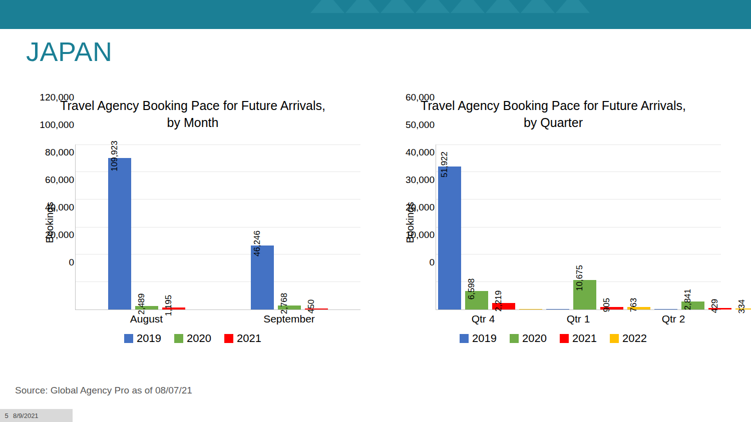JAPAN
Travel Agency Booking Pace for Future Arrivals,
by Month
120,000 100,000 80,000 60,000 40,000 20,000 0
Bookings
109,923
2,489
1,195
46,246
2,768
450
August
September
2019
2020
2021
Travel Agency Booking Pace for Future Arrivals,
by Quarter
60,000 50,000 40,000 30,000 20,000 10,000 0
Bookings
51,922
6,598
2,219
10,675
905
763
2,841
429
334
Qtr 4
Qtr 1
Qtr 2
2019
2020
2021
2022
Source: Global Agency Pro as of 08/07/21
5
8/9/2021